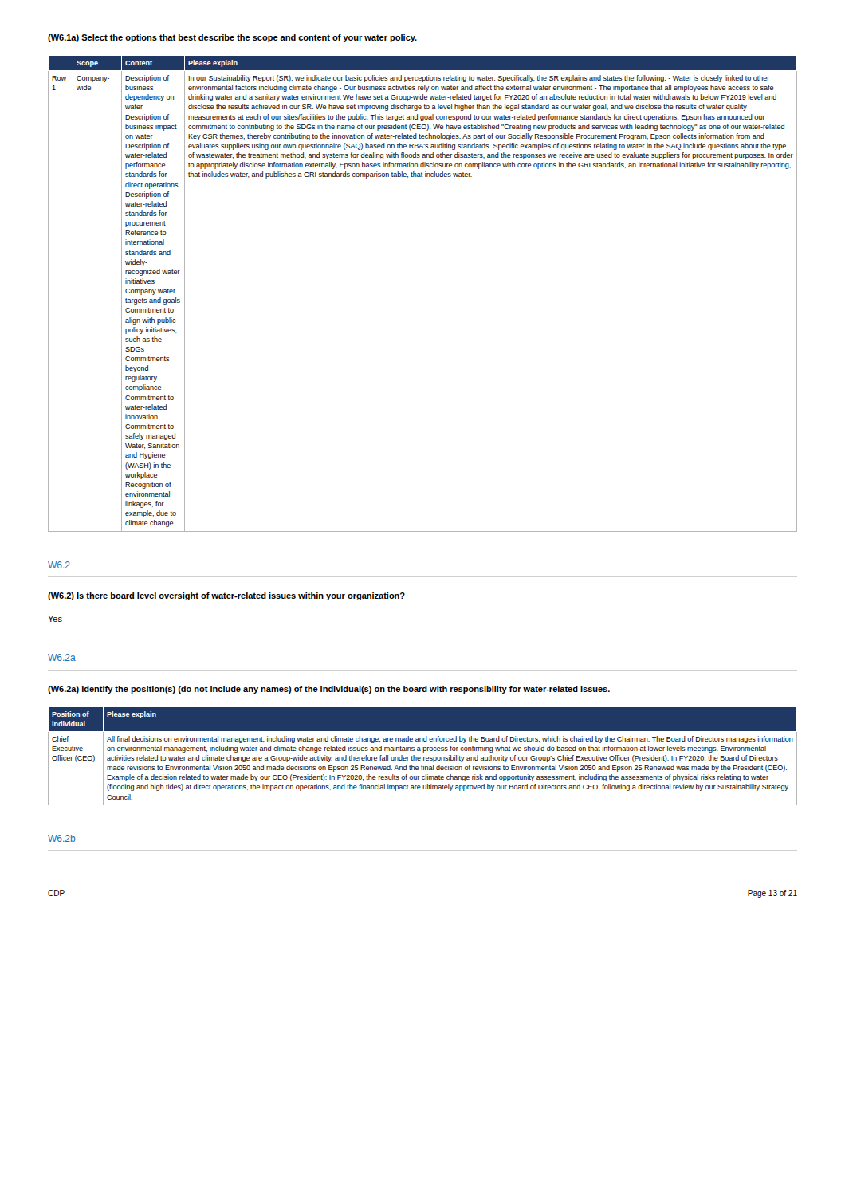(W6.1a) Select the options that best describe the scope and content of your water policy.
| | Scope | Content | Please explain |
| --- | --- | --- | --- |
| Row 1 | Company-wide | Description of business dependency on water Description of business impact on water Description of water-related performance standards for direct operations Description of water-related standards for procurement Reference to international standards and widely-recognized water initiatives Company water targets and goals Commitment to align with public policy initiatives, such as the SDGs Commitments beyond regulatory compliance Commitment to water-related innovation Commitment to safely managed Water, Sanitation and Hygiene (WASH) in the workplace Recognition of environmental linkages, for example, due to climate change | In our Sustainability Report (SR), we indicate our basic policies and perceptions relating to water. Specifically, the SR explains and states the following: - Water is closely linked to other environmental factors including climate change - Our business activities rely on water and affect the external water environment - The importance that all employees have access to safe drinking water and a sanitary water environment We have set a Group-wide water-related target for FY2020 of an absolute reduction in total water withdrawals to below FY2019 level and disclose the results achieved in our SR. We have set improving discharge to a level higher than the legal standard as our water goal, and we disclose the results of water quality measurements at each of our sites/facilities to the public. This target and goal correspond to our water-related performance standards for direct operations. Epson has announced our commitment to contributing to the SDGs in the name of our president (CEO). We have established "Creating new products and services with leading technology" as one of our water-related Key CSR themes, thereby contributing to the innovation of water-related technologies. As part of our Socially Responsible Procurement Program, Epson collects information from and evaluates suppliers using our own questionnaire (SAQ) based on the RBA's auditing standards. Specific examples of questions relating to water in the SAQ include questions about the type of wastewater, the treatment method, and systems for dealing with floods and other disasters, and the responses we receive are used to evaluate suppliers for procurement purposes. In order to appropriately disclose information externally, Epson bases information disclosure on compliance with core options in the GRI standards, an international initiative for sustainability reporting, that includes water, and publishes a GRI standards comparison table, that includes water. |
W6.2
(W6.2) Is there board level oversight of water-related issues within your organization?
Yes
W6.2a
(W6.2a) Identify the position(s) (do not include any names) of the individual(s) on the board with responsibility for water-related issues.
| Position of individual | Please explain |
| --- | --- |
| Chief Executive Officer (CEO) | All final decisions on environmental management, including water and climate change, are made and enforced by the Board of Directors, which is chaired by the Chairman. The Board of Directors manages information on environmental management, including water and climate change related issues and maintains a process for confirming what we should do based on that information at lower levels meetings. Environmental activities related to water and climate change are a Group-wide activity, and therefore fall under the responsibility and authority of our Group's Chief Executive Officer (President). In FY2020, the Board of Directors made revisions to Environmental Vision 2050 and made decisions on Epson 25 Renewed. And the final decision of revisions to Environmental Vision 2050 and Epson 25 Renewed was made by the President (CEO). Example of a decision related to water made by our CEO (President): In FY2020, the results of our climate change risk and opportunity assessment, including the assessments of physical risks relating to water (flooding and high tides) at direct operations, the impact on operations, and the financial impact are ultimately approved by our Board of Directors and CEO, following a directional review by our Sustainability Strategy Council. |
W6.2b
CDP Page 13 of 21